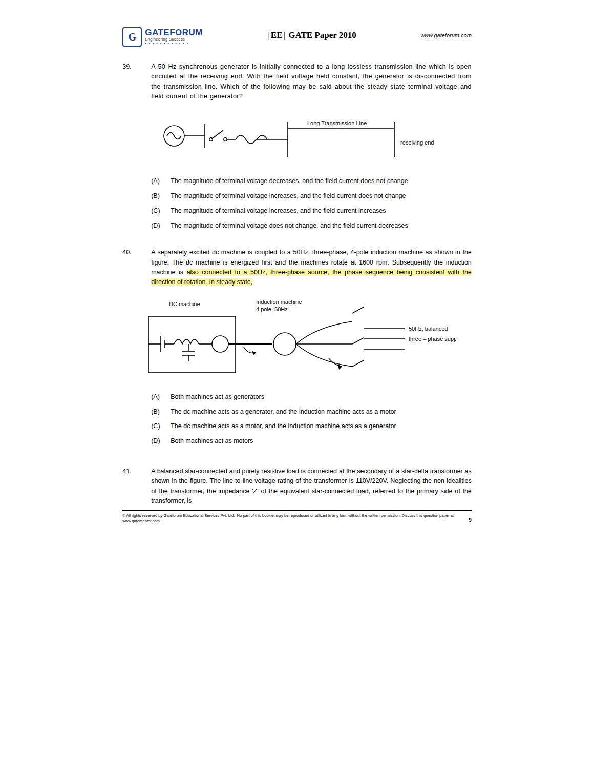G
GATEFORUM
Engineering Success
• • • • • • • • • • • •
|EE| GATE Paper 2010
www.gateforum.com
39.
A 50 Hz synchronous generator is initially connected to a long lossless transmission line which is open circuited at the receiving end. With the field voltage held constant, the generator is disconnected from the transmission line. Which of the following may be said about the steady state terminal voltage and field current of the generator?
Long Transmission Line receiving end
(A)
The magnitude of terminal voltage decreases, and the field current does not change
(B)
The magnitude of terminal voltage increases, and the field current does not change
(C)
The magnitude of terminal voltage increases, and the field current increases
(D)
The magnitude of terminal voltage does not change, and the field current decreases
40.
A separately excited dc machine is coupled to a 50Hz, three-phase, 4-pole induction machine as shown in the figure. The dc machine is energized first and the machines rotate at 1600 rpm. Subsequently the induction machine is also connected to a 50Hz, three-phase source, the phase sequence being consistent with the direction of rotation. In steady state,
DC machine Induction machine 4 pole, 50Hz 50Hz, balanced three – phase supply
(A)
Both machines act as generators
(B)
The dc machine acts as a generator, and the induction machine acts as a motor
(C)
The dc machine acts as a motor, and the induction machine acts as a generator
(D)
Both machines act as motors
41.
A balanced star-connected and purely resistive load is connected at the secondary of a star-delta transformer as shown in the figure. The line-to-line voltage rating of the transformer is 110V/220V. Neglecting the non-idealities of the transformer, the impedance 'Z' of the equivalent star-connected load, referred to the primary side of the transformer, is
© All rights reserved by Gateforum Educational Services Pvt. Ltd. No part of this booklet may be reproduced or utilized in any form without the written permission. Discuss this question paper at www.gatementor.com.
9